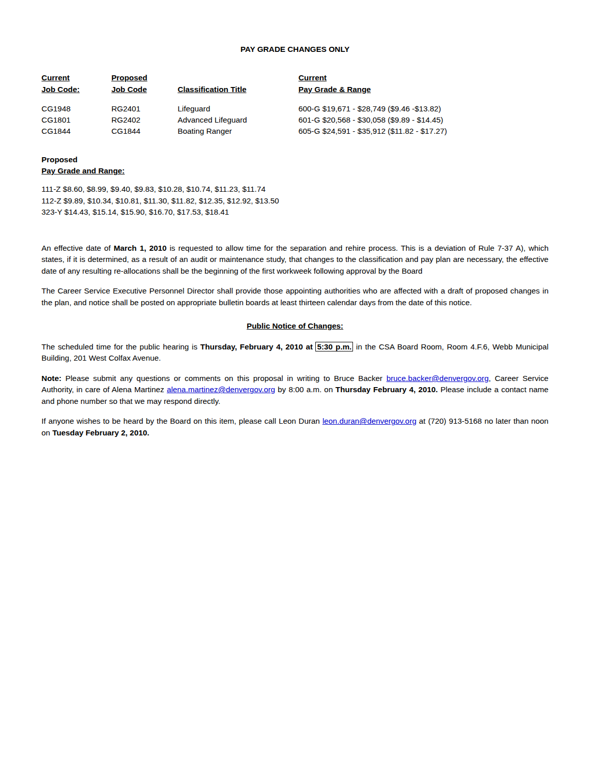PAY GRADE CHANGES ONLY
| Current Job Code: | Proposed Job Code | Classification Title | Current Pay Grade & Range |
| --- | --- | --- | --- |
| CG1948 | RG2401 | Lifeguard | 600-G $19,671 - $28,749 ($9.46 -$13.82) |
| CG1801 | RG2402 | Advanced Lifeguard | 601-G $20,568 - $30,058 ($9.89 - $14.45) |
| CG1844 | CG1844 | Boating Ranger | 605-G $24,591 - $35,912 ($11.82 - $17.27) |
Proposed
Pay Grade and Range:
111-Z $8.60, $8.99, $9.40, $9.83, $10.28, $10.74, $11.23, $11.74
112-Z $9.89, $10.34, $10.81, $11.30, $11.82, $12.35, $12.92, $13.50
323-Y $14.43, $15.14, $15.90, $16.70, $17.53, $18.41
An effective date of March 1, 2010 is requested to allow time for the separation and rehire process. This is a deviation of Rule 7-37 A), which states, if it is determined, as a result of an audit or maintenance study, that changes to the classification and pay plan are necessary, the effective date of any resulting re-allocations shall be the beginning of the first workweek following approval by the Board
The Career Service Executive Personnel Director shall provide those appointing authorities who are affected with a draft of proposed changes in the plan, and notice shall be posted on appropriate bulletin boards at least thirteen calendar days from the date of this notice.
Public Notice of Changes:
The scheduled time for the public hearing is Thursday, February 4, 2010 at 5:30 p.m. in the CSA Board Room, Room 4.F.6, Webb Municipal Building, 201 West Colfax Avenue.
Note: Please submit any questions or comments on this proposal in writing to Bruce Backer bruce.backer@denvergov.org, Career Service Authority, in care of Alena Martinez alena.martinez@denvergov.org by 8:00 a.m. on Thursday February 4, 2010. Please include a contact name and phone number so that we may respond directly.
If anyone wishes to be heard by the Board on this item, please call Leon Duran leon.duran@denvergov.org at (720) 913-5168 no later than noon on Tuesday February 2, 2010.